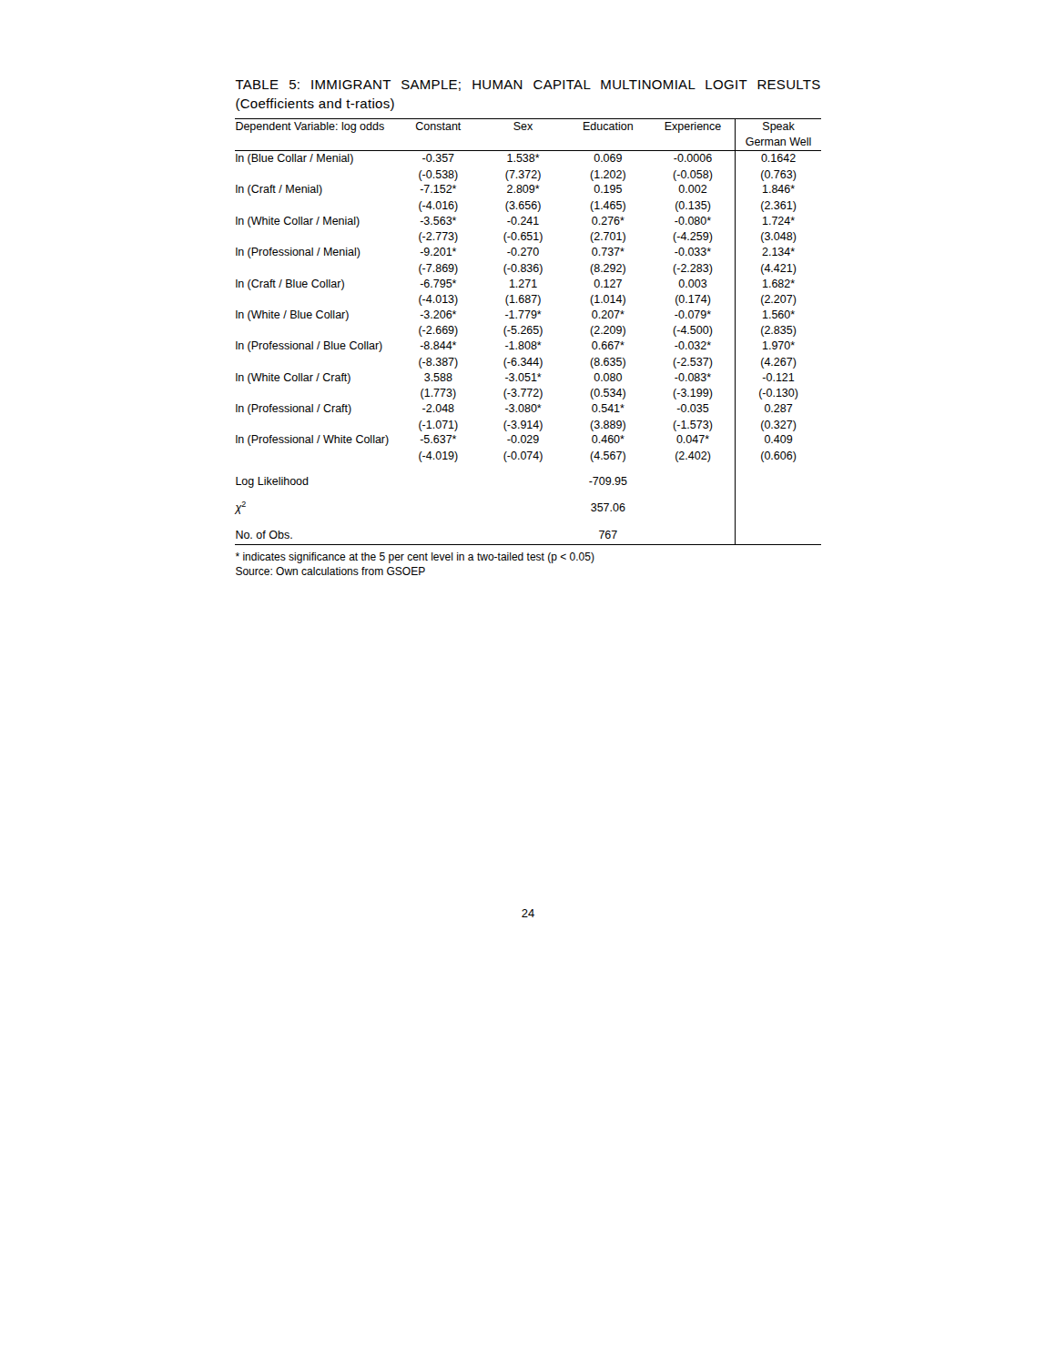TABLE 5: IMMIGRANT SAMPLE; HUMAN CAPITAL MULTINOMIAL LOGIT RESULTS (Coefficients and t-ratios)
| Dependent Variable: log odds | Constant | Sex | Education | Experience | Speak German Well |
| --- | --- | --- | --- | --- | --- |
| ln (Blue Collar / Menial) | -0.357 (-0.538) | 1.538* (7.372) | 0.069 (1.202) | -0.0006 (-0.058) | 0.1642 (0.763) |
| ln (Craft / Menial) | -7.152* (-4.016) | 2.809* (3.656) | 0.195 (1.465) | 0.002 (0.135) | 1.846* (2.361) |
| ln (White Collar / Menial) | -3.563* (-2.773) | -0.241 (-0.651) | 0.276* (2.701) | -0.080* (-4.259) | 1.724* (3.048) |
| ln (Professional / Menial) | -9.201* (-7.869) | -0.270 (-0.836) | 0.737* (8.292) | -0.033* (-2.283) | 2.134* (4.421) |
| ln (Craft / Blue Collar) | -6.795* (-4.013) | 1.271 (1.687) | 0.127 (1.014) | 0.003 (0.174) | 1.682* (2.207) |
| ln (White / Blue Collar) | -3.206* (-2.669) | -1.779* (-5.265) | 0.207* (2.209) | -0.079* (-4.500) | 1.560* (2.835) |
| ln (Professional / Blue Collar) | -8.844* (-8.387) | -1.808* (-6.344) | 0.667* (8.635) | -0.032* (-2.537) | 1.970* (4.267) |
| ln (White Collar / Craft) | 3.588 (1.773) | -3.051* (-3.772) | 0.080 (0.534) | -0.083* (-3.199) | -0.121 (-0.130) |
| ln (Professional / Craft) | -2.048 (-1.071) | -3.080* (-3.914) | 0.541* (3.889) | -0.035 (-1.573) | 0.287 (0.327) |
| ln (Professional / White Collar) | -5.637* (-4.019) | -0.029 (-0.074) | 0.460* (4.567) | 0.047* (2.402) | 0.409 (0.606) |
| Log Likelihood | | | -709.95 | | |
| χ 2 | | | 357.06 | | |
| No. of Obs. | | | 767 | | |
* indicates significance at the 5 per cent level in a two-tailed test (p < 0.05)
Source: Own calculations from GSOEP
24